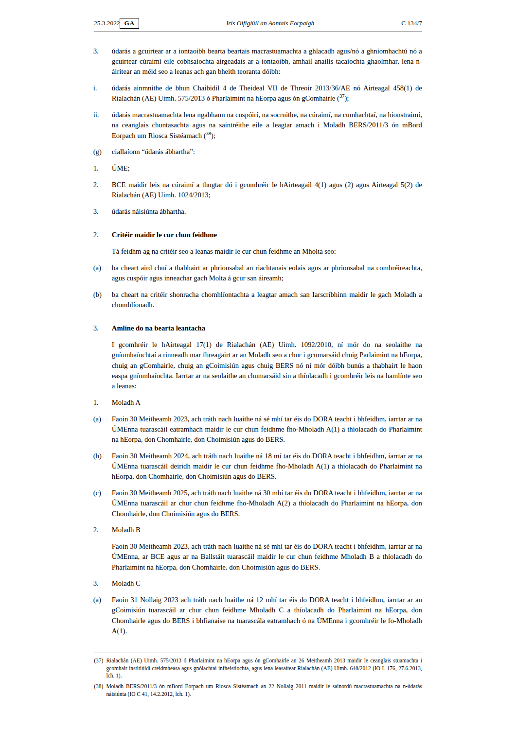25.3.2022 GA Iris Oifigiúil an Aontais Eorpaigh C 134/7
3.
údarás a gcuirtear ar a iontaoibh bearta beartais macrastuamachta a ghlacadh agus/nó a ghníomhachtú nó a gcuirtear cúraimí eile cobhsaíochta airgeadais ar a iontaoibh, amhail anailís tacaíochta ghaolmhar, lena n-áirítear an méid seo a leanas ach gan bheith teoranta dóibh:
i.
údarás ainmnithe de bhun Chaibidil 4 de Theideal VII de Threoir 2013/36/AE nó Airteagal 458(1) de Rialachán (AE) Uimh. 575/2013 ó Pharlaimint na hEorpa agus ón gComhairle (37);
ii.
údarás macrastuamachta lena ngabhann na cuspóirí, na socruithe, na cúraimí, na cumhachtaí, na hionstraimí, na ceanglais chuntasachta agus na saintréithe eile a leagtar amach i Moladh BERS/2011/3 ón mBord Eorpach um Riosca Sistéamach (38);
(g)
ciallaíonn “údarás ábhartha”:
1.
ÚME;
2.
BCE maidir leis na cúraimí a thugtar dó i gcomhréir le hAirteagail 4(1) agus (2) agus Airteagal 5(2) de Rialachán (AE) Uimh. 1024/2013;
3.
údarás náisiúnta ábhartha.
2.
Critéir maidir le cur chun feidhme
Tá feidhm ag na critéir seo a leanas maidir le cur chun feidhme an Mholta seo:
(a)
ba cheart aird chuí a thabhairt ar phrionsabal an riachtanais eolais agus ar phrionsabal na comhréireachta, agus cuspóir agus inneachar gach Molta á gcur san áireamh;
(b)
ba cheart na critéir shonracha chomhlíontachta a leagtar amach san Iarscríbhinn maidir le gach Moladh a chomhlíonadh.
3.
Amlíne do na bearta leantacha
I gcomhréir le hAirteagal 17(1) de Rialachán (AE) Uimh. 1092/2010, ní mór do na seolaithe na gníomhaíochtaí a rinneadh mar fhreagairt ar an Moladh seo a chur i gcumarsáid chuig Parlaimint na hEorpa, chuig an gComhairle, chuig an gCoimisiún agus chuig BERS nó ní mór dóibh bunús a thabhairt le haon easpa gníomhaíochta. Iarrtar ar na seolaithe an chumarsáid sin a thíolacadh i gcomhréir leis na hamlínte seo a leanas:
1.
Moladh A
(a)
Faoin 30 Meitheamh 2023, ach tráth nach luaithe ná sé mhí tar éis do DORA teacht i bhfeidhm, iarrtar ar na ÚMEnna tuarascáil eatramhach maidir le cur chun feidhme fho-Mholadh A(1) a thíolacadh do Pharlaimint na hEorpa, don Chomhairle, don Choimisiún agus do BERS.
(b)
Faoin 30 Meitheamh 2024, ach tráth nach luaithe ná 18 mí tar éis do DORA teacht i bhfeidhm, iarrtar ar na ÚMEnna tuarascáil deiridh maidir le cur chun feidhme fho-Mholadh A(1) a thíolacadh do Pharlaimint na hEorpa, don Chomhairle, don Choimisiún agus do BERS.
(c)
Faoin 30 Meitheamh 2025, ach tráth nach luaithe ná 30 mhí tar éis do DORA teacht i bhfeidhm, iarrtar ar na ÚMEnna tuarascáil ar chur chun feidhme fho-Mholadh A(2) a thíolacadh do Pharlaimint na hEorpa, don Chomhairle, don Choimisiún agus do BERS.
2.
Moladh B
Faoin 30 Meitheamh 2023, ach tráth nach luaithe ná sé mhí tar éis do DORA teacht i bhfeidhm, iarrtar ar na ÚMEnna, ar BCE agus ar na Ballstáit tuarascáil maidir le cur chun feidhme Mholadh B a thíolacadh do Pharlaimint na hEorpa, don Chomhairle, don Choimisiún agus do BERS.
3.
Moladh C
(a)
Faoin 31 Nollaig 2023 ach tráth nach luaithe ná 12 mhí tar éis do DORA teacht i bhfeidhm, iarrtar ar an gCoimisiún tuarascáil ar chur chun feidhme Mholadh C a thíolacadh do Pharlaimint na hEorpa, don Chomhairle agus do BERS i bhfianaise na tuarascála eatramhach ó na ÚMEnna i gcomhréir le fo-Mholadh A(1).
(37) Rialachán (AE) Uimh. 575/2013 ó Pharlaimint na hEorpa agus ón gComhairle an 26 Meitheamh 2013 maidir le ceanglais stuamachta i gcomhair institiúidí creidmheasa agus gnólachtaí infheistíochta, agus lena leasaítear Rialachán (AE) Uimh. 648/2012 (IO L 176, 27.6.2013, lch. 1).
(38) Moladh BERS/2011/3 ón mBord Eorpach um Riosca Sistéamach an 22 Nollaig 2011 maidir le sainordú macrastuamachta na n-údarás náisiúnta (IO C 41, 14.2.2012, lch. 1).